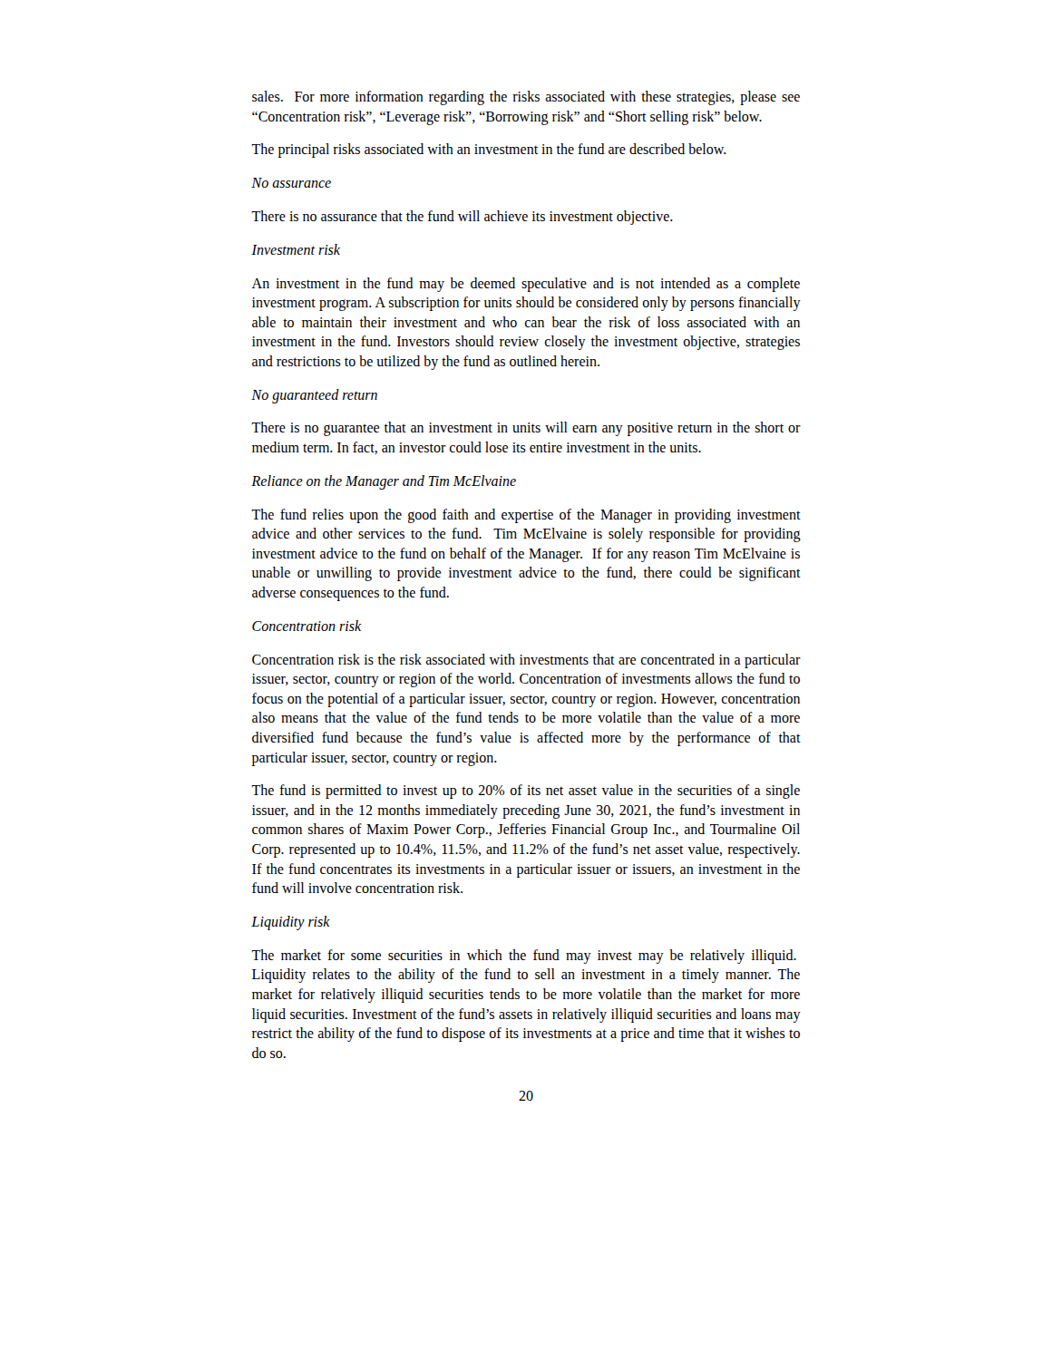sales. For more information regarding the risks associated with these strategies, please see “Concentration risk”, “Leverage risk”, “Borrowing risk” and “Short selling risk” below.
The principal risks associated with an investment in the fund are described below.
No assurance
There is no assurance that the fund will achieve its investment objective.
Investment risk
An investment in the fund may be deemed speculative and is not intended as a complete investment program. A subscription for units should be considered only by persons financially able to maintain their investment and who can bear the risk of loss associated with an investment in the fund. Investors should review closely the investment objective, strategies and restrictions to be utilized by the fund as outlined herein.
No guaranteed return
There is no guarantee that an investment in units will earn any positive return in the short or medium term. In fact, an investor could lose its entire investment in the units.
Reliance on the Manager and Tim McElvaine
The fund relies upon the good faith and expertise of the Manager in providing investment advice and other services to the fund. Tim McElvaine is solely responsible for providing investment advice to the fund on behalf of the Manager. If for any reason Tim McElvaine is unable or unwilling to provide investment advice to the fund, there could be significant adverse consequences to the fund.
Concentration risk
Concentration risk is the risk associated with investments that are concentrated in a particular issuer, sector, country or region of the world. Concentration of investments allows the fund to focus on the potential of a particular issuer, sector, country or region. However, concentration also means that the value of the fund tends to be more volatile than the value of a more diversified fund because the fund’s value is affected more by the performance of that particular issuer, sector, country or region.
The fund is permitted to invest up to 20% of its net asset value in the securities of a single issuer, and in the 12 months immediately preceding June 30, 2021, the fund’s investment in common shares of Maxim Power Corp., Jefferies Financial Group Inc., and Tourmaline Oil Corp. represented up to 10.4%, 11.5%, and 11.2% of the fund’s net asset value, respectively. If the fund concentrates its investments in a particular issuer or issuers, an investment in the fund will involve concentration risk.
Liquidity risk
The market for some securities in which the fund may invest may be relatively illiquid. Liquidity relates to the ability of the fund to sell an investment in a timely manner. The market for relatively illiquid securities tends to be more volatile than the market for more liquid securities. Investment of the fund’s assets in relatively illiquid securities and loans may restrict the ability of the fund to dispose of its investments at a price and time that it wishes to do so.
20